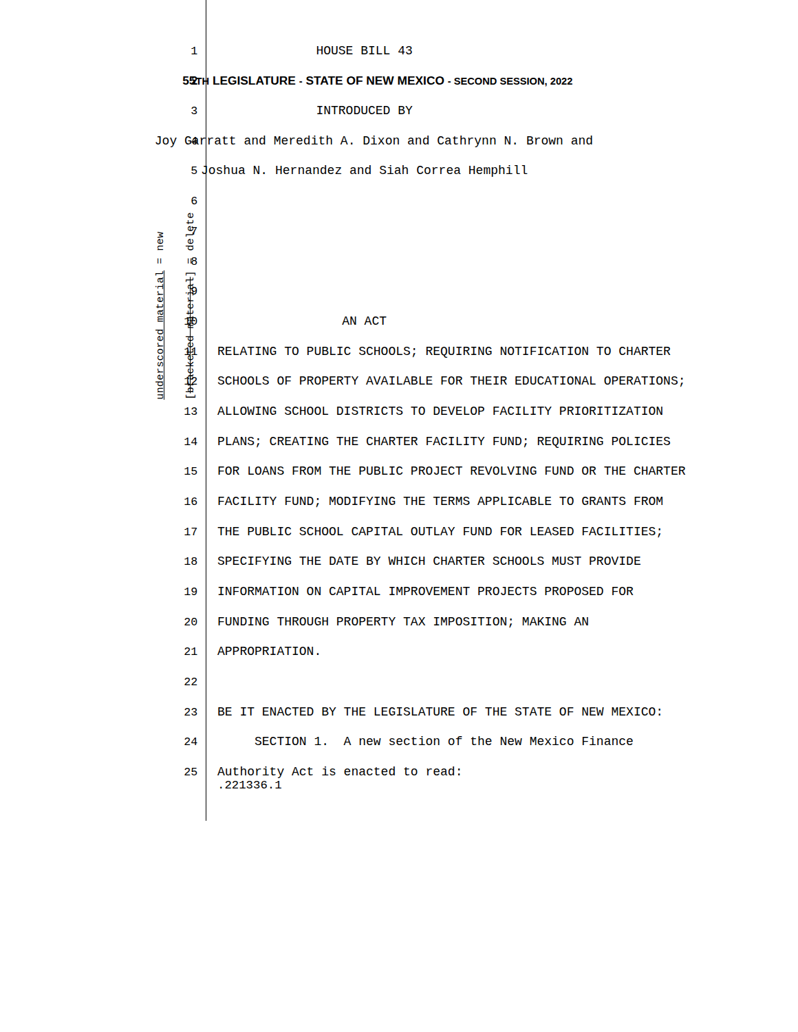underscored material = new
[bracketed material] = delete
HOUSE BILL 43
55TH LEGISLATURE - STATE OF NEW MEXICO - SECOND SESSION, 2022
INTRODUCED BY
Joy Garratt and Meredith A. Dixon and Cathrynn N. Brown and
Joshua N. Hernandez and Siah Correa Hemphill
AN ACT
RELATING TO PUBLIC SCHOOLS; REQUIRING NOTIFICATION TO CHARTER
SCHOOLS OF PROPERTY AVAILABLE FOR THEIR EDUCATIONAL OPERATIONS;
ALLOWING SCHOOL DISTRICTS TO DEVELOP FACILITY PRIORITIZATION
PLANS; CREATING THE CHARTER FACILITY FUND; REQUIRING POLICIES
FOR LOANS FROM THE PUBLIC PROJECT REVOLVING FUND OR THE CHARTER
FACILITY FUND; MODIFYING THE TERMS APPLICABLE TO GRANTS FROM
THE PUBLIC SCHOOL CAPITAL OUTLAY FUND FOR LEASED FACILITIES;
SPECIFYING THE DATE BY WHICH CHARTER SCHOOLS MUST PROVIDE
INFORMATION ON CAPITAL IMPROVEMENT PROJECTS PROPOSED FOR
FUNDING THROUGH PROPERTY TAX IMPOSITION; MAKING AN
APPROPRIATION.
BE IT ENACTED BY THE LEGISLATURE OF THE STATE OF NEW MEXICO:
SECTION 1. A new section of the New Mexico Finance
Authority Act is enacted to read:
.221336.1